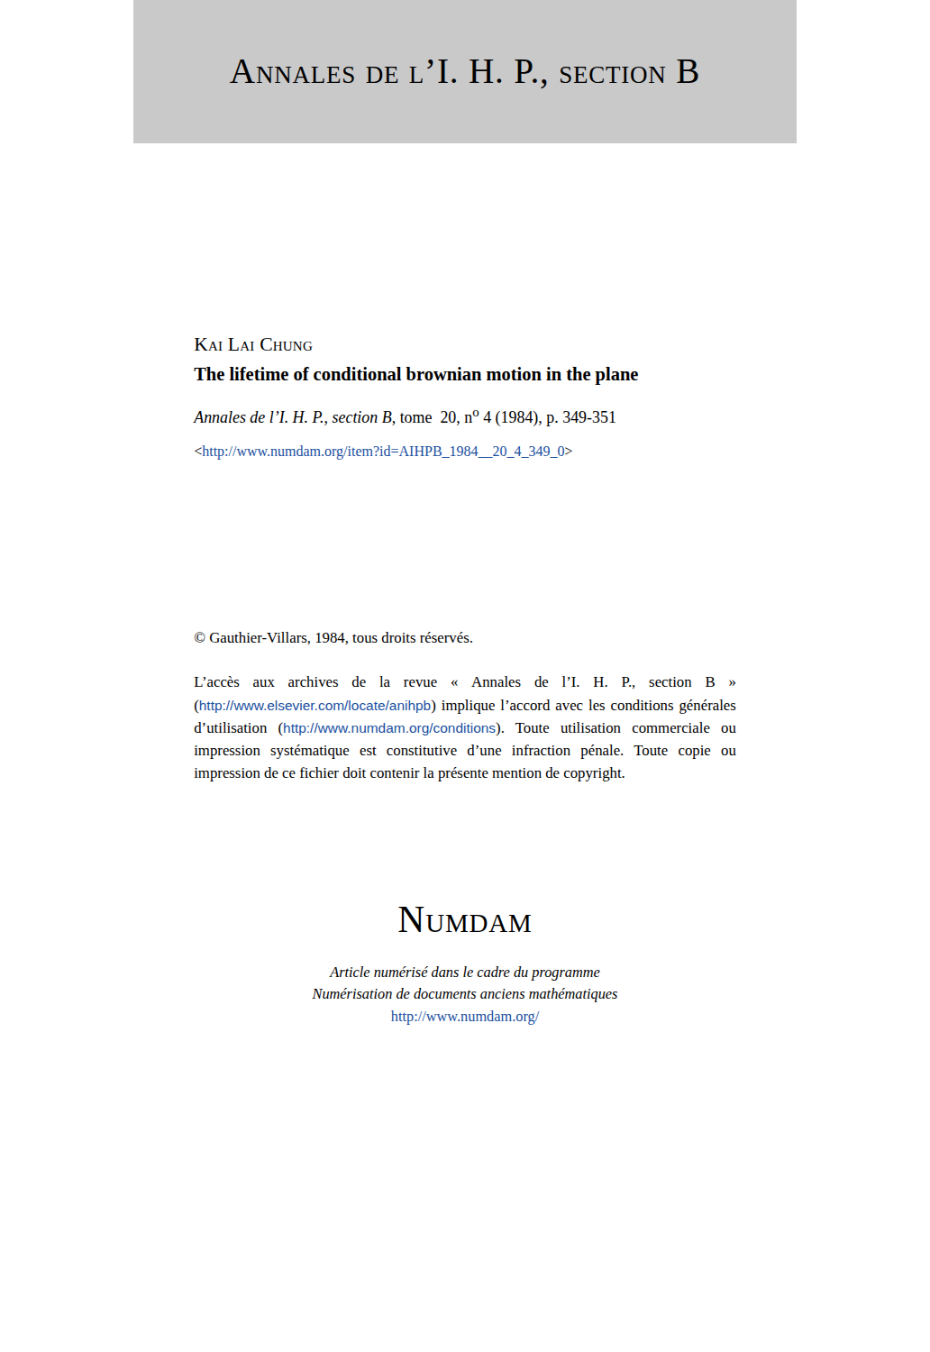Annales de l’I. H. P., section B
Kai Lai Chung
The lifetime of conditional brownian motion in the plane
Annales de l’I. H. P., section B, tome 20, no 4 (1984), p. 349-351
<http://www.numdam.org/item?id=AIHPB_1984__20_4_349_0>
© Gauthier-Villars, 1984, tous droits réservés.
L’accès aux archives de la revue « Annales de l’I. H. P., section B » (http://www.elsevier.com/locate/anihpb) implique l’accord avec les conditions générales d’utilisation (http://www.numdam.org/conditions). Toute utilisation commerciale ou impression systématique est constitutive d’une infraction pénale. Toute copie ou impression de ce fichier doit contenir la présente mention de copyright.
Numdam
Article numérisé dans le cadre du programme
Numérisation de documents anciens mathématiques
http://www.numdam.org/